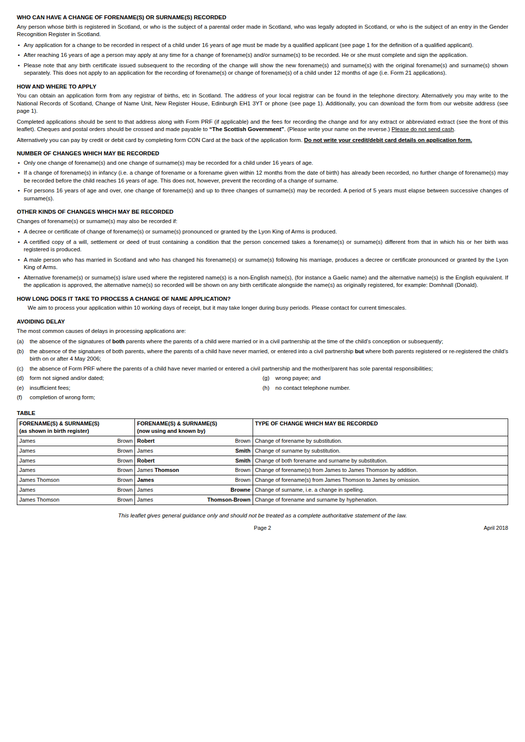Who can have a change of forename(s) or surname(s) recorded
Any person whose birth is registered in Scotland, or who is the subject of a parental order made in Scotland, who was legally adopted in Scotland, or who is the subject of an entry in the Gender Recognition Register in Scotland.
Any application for a change to be recorded in respect of a child under 16 years of age must be made by a qualified applicant (see page 1 for the definition of a qualified applicant).
After reaching 16 years of age a person may apply at any time for a change of forename(s) and/or surname(s) to be recorded. He or she must complete and sign the application.
Please note that any birth certificate issued subsequent to the recording of the change will show the new forename(s) and surname(s) with the original forename(s) and surname(s) shown separately. This does not apply to an application for the recording of forename(s) or change of forename(s) of a child under 12 months of age (i.e. Form 21 applications).
How and where to apply
You can obtain an application form from any registrar of births, etc in Scotland. The address of your local registrar can be found in the telephone directory. Alternatively you may write to the National Records of Scotland, Change of Name Unit, New Register House, Edinburgh EH1 3YT or phone (see page 1). Additionally, you can download the form from our website address (see page 1).
Completed applications should be sent to that address along with Form PRF (if applicable) and the fees for recording the change and for any extract or abbreviated extract (see the front of this leaflet). Cheques and postal orders should be crossed and made payable to “The Scottish Government”. (Please write your name on the reverse.) Please do not send cash.
Alternatively you can pay by credit or debit card by completing form CON Card at the back of the application form. Do not write your credit/debit card details on application form.
Number of changes which may be recorded
Only one change of forename(s) and one change of surname(s) may be recorded for a child under 16 years of age.
If a change of forename(s) in infancy (i.e. a change of forename or a forename given within 12 months from the date of birth) has already been recorded, no further change of forename(s) may be recorded before the child reaches 16 years of age. This does not, however, prevent the recording of a change of surname.
For persons 16 years of age and over, one change of forename(s) and up to three changes of surname(s) may be recorded. A period of 5 years must elapse between successive changes of surname(s).
Other kinds of changes which may be recorded
Changes of forename(s) or surname(s) may also be recorded if:
A decree or certificate of change of forename(s) or surname(s) pronounced or granted by the Lyon King of Arms is produced.
A certified copy of a will, settlement or deed of trust containing a condition that the person concerned takes a forename(s) or surname(s) different from that in which his or her birth was registered is produced.
A male person who has married in Scotland and who has changed his forename(s) or surname(s) following his marriage, produces a decree or certificate pronounced or granted by the Lyon King of Arms.
Alternative forename(s) or surname(s) is/are used where the registered name(s) is a non-English name(s), (for instance a Gaelic name) and the alternative name(s) is the English equivalent. If the application is approved, the alternative name(s) so recorded will be shown on any birth certificate alongside the name(s) as originally registered, for example: Domhnall (Donald).
How long does it take to process a change of name application?
We aim to process your application within 10 working days of receipt, but it may take longer during busy periods. Please contact for current timescales.
Avoiding delay
The most common causes of delays in processing applications are:
the absence of the signatures of both parents where the parents of a child were married or in a civil partnership at the time of the child’s conception or subsequently;
the absence of the signatures of both parents, where the parents of a child have never married, or entered into a civil partnership but where both parents registered or re-registered the child’s birth on or after 4 May 2006;
the absence of Form PRF where the parents of a child have never married or entered a civil partnership and the mother/parent has sole parental responsibilities;
| form not signed and/or dated; insufficient fees; completion of wrong form; | wrong payee; and no contact telephone number. |
Table
| FORENAME(S) & SURNAME(S) (as shown in birth register) | FORENAME(S) & SURNAME(S) (now using and known by) | TYPE OF CHANGE WHICH MAY BE RECORDED |
| --- | --- | --- |
| James Brown | Robert Brown | Change of forename by substitution. |
| James Brown | James Smith | Change of surname by substitution. |
| James Brown | Robert Smith | Change of both forename and surname by substitution. |
| James Brown | James Thomson Brown | Change of forename(s) from James to James Thomson by addition. |
| James Thomson Brown | James Brown | Change of forename(s) from James Thomson to James by omission. |
| James Brown | James Browne | Change of surname, i.e. a change in spelling. |
| James Thomson Brown | James Thomson-Brown | Change of forename and surname by hyphenation. |
This leaflet gives general guidance only and should not be treated as a complete authoritative statement of the law.
Page 2
April 2018